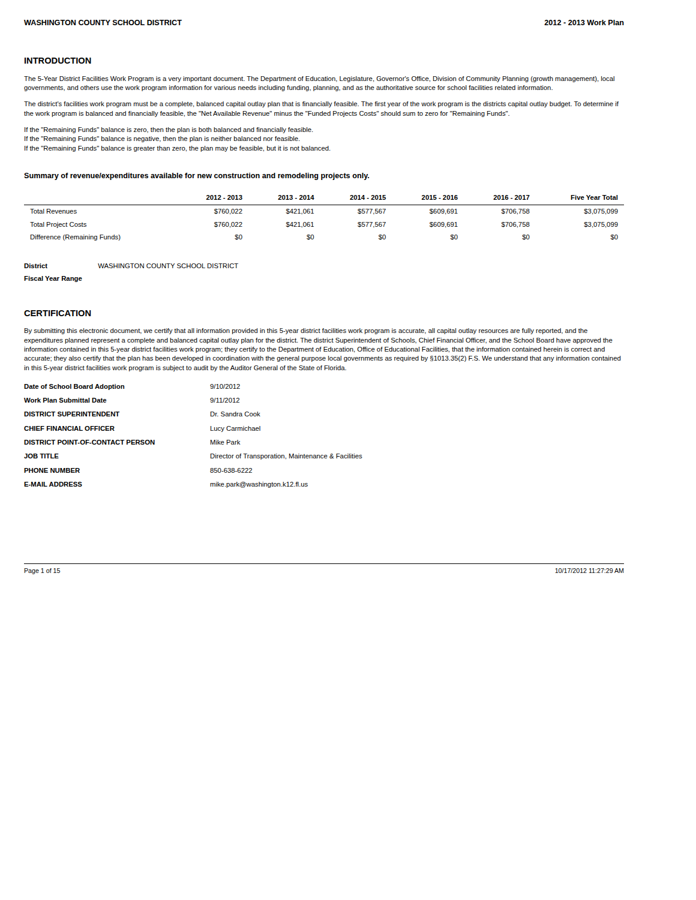WASHINGTON COUNTY SCHOOL DISTRICT 2012 - 2013 Work Plan
INTRODUCTION
The 5-Year District Facilities Work Program is a very important document. The Department of Education, Legislature, Governor's Office, Division of Community Planning (growth management), local governments, and others use the work program information for various needs including funding, planning, and as the authoritative source for school facilities related information.
The district's facilities work program must be a complete, balanced capital outlay plan that is financially feasible. The first year of the work program is the districts capital outlay budget. To determine if the work program is balanced and financially feasible, the "Net Available Revenue" minus the "Funded Projects Costs" should sum to zero for "Remaining Funds".
If the "Remaining Funds" balance is zero, then the plan is both balanced and financially feasible.
If the "Remaining Funds" balance is negative, then the plan is neither balanced nor feasible.
If the "Remaining Funds" balance is greater than zero, the plan may be feasible, but it is not balanced.
Summary of revenue/expenditures available for new construction and remodeling projects only.
| | 2012 - 2013 | 2013 - 2014 | 2014 - 2015 | 2015 - 2016 | 2016 - 2017 | Five Year Total |
| --- | --- | --- | --- | --- | --- | --- |
| Total Revenues | $760,022 | $421,061 | $577,567 | $609,691 | $706,758 | $3,075,099 |
| Total Project Costs | $760,022 | $421,061 | $577,567 | $609,691 | $706,758 | $3,075,099 |
| Difference (Remaining Funds) | $0 | $0 | $0 | $0 | $0 | $0 |
District WASHINGTON COUNTY SCHOOL DISTRICT
Fiscal Year Range
CERTIFICATION
By submitting this electronic document, we certify that all information provided in this 5-year district facilities work program is accurate, all capital outlay resources are fully reported, and the expenditures planned represent a complete and balanced capital outlay plan for the district. The district Superintendent of Schools, Chief Financial Officer, and the School Board have approved the information contained in this 5-year district facilities work program; they certify to the Department of Education, Office of Educational Facilities, that the information contained herein is correct and accurate; they also certify that the plan has been developed in coordination with the general purpose local governments as required by §1013.35(2) F.S. We understand that any information contained in this 5-year district facilities work program is subject to audit by the Auditor General of the State of Florida.
| Date of School Board Adoption | 9/10/2012 |
| Work Plan Submittal Date | 9/11/2012 |
| DISTRICT SUPERINTENDENT | Dr. Sandra Cook |
| CHIEF FINANCIAL OFFICER | Lucy Carmichael |
| DISTRICT POINT-OF-CONTACT PERSON | Mike Park |
| JOB TITLE | Director of Transporation, Maintenance & Facilities |
| PHONE NUMBER | 850-638-6222 |
| E-MAIL ADDRESS | mike.park@washington.k12.fl.us |
Page 1 of 15 10/17/2012 11:27:29 AM